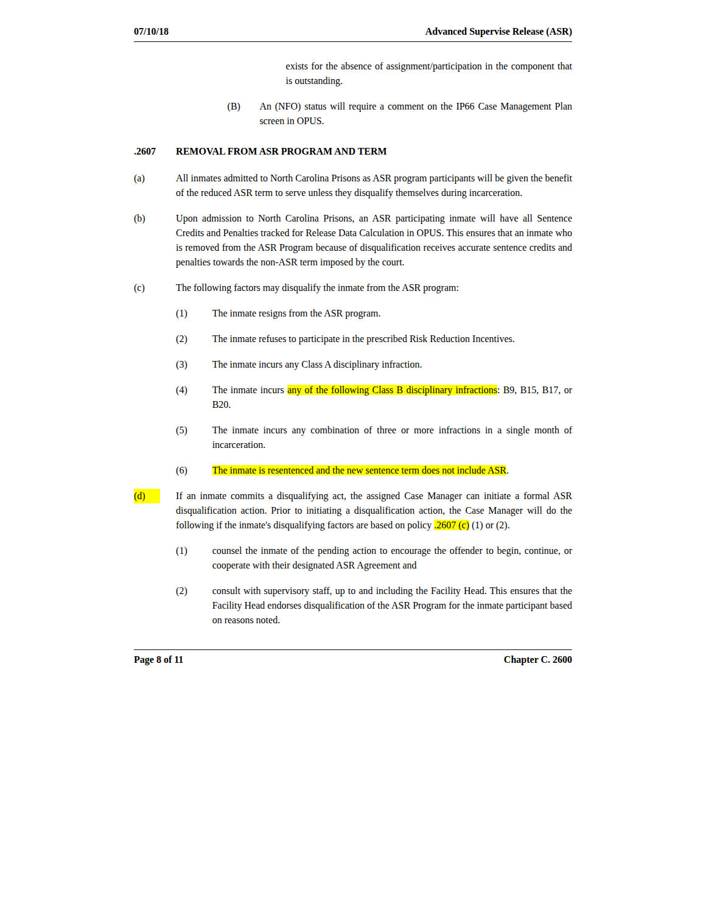07/10/18 Advanced Supervise Release (ASR)
exists for the absence of assignment/participation in the component that is outstanding.
(B) An (NFO) status will require a comment on the IP66 Case Management Plan screen in OPUS.
.2607 REMOVAL FROM ASR PROGRAM AND TERM
(a) All inmates admitted to North Carolina Prisons as ASR program participants will be given the benefit of the reduced ASR term to serve unless they disqualify themselves during incarceration.
(b) Upon admission to North Carolina Prisons, an ASR participating inmate will have all Sentence Credits and Penalties tracked for Release Data Calculation in OPUS. This ensures that an inmate who is removed from the ASR Program because of disqualification receives accurate sentence credits and penalties towards the non-ASR term imposed by the court.
(c) The following factors may disqualify the inmate from the ASR program:
(1) The inmate resigns from the ASR program.
(2) The inmate refuses to participate in the prescribed Risk Reduction Incentives.
(3) The inmate incurs any Class A disciplinary infraction.
(4) The inmate incurs any of the following Class B disciplinary infractions: B9, B15, B17, or B20.
(5) The inmate incurs any combination of three or more infractions in a single month of incarceration.
(6) The inmate is resentenced and the new sentence term does not include ASR.
(d) If an inmate commits a disqualifying act, the assigned Case Manager can initiate a formal ASR disqualification action. Prior to initiating a disqualification action, the Case Manager will do the following if the inmate's disqualifying factors are based on policy .2607 (c) (1) or (2).
(1) counsel the inmate of the pending action to encourage the offender to begin, continue, or cooperate with their designated ASR Agreement and
(2) consult with supervisory staff, up to and including the Facility Head. This ensures that the Facility Head endorses disqualification of the ASR Program for the inmate participant based on reasons noted.
Page 8 of 11 Chapter C. 2600